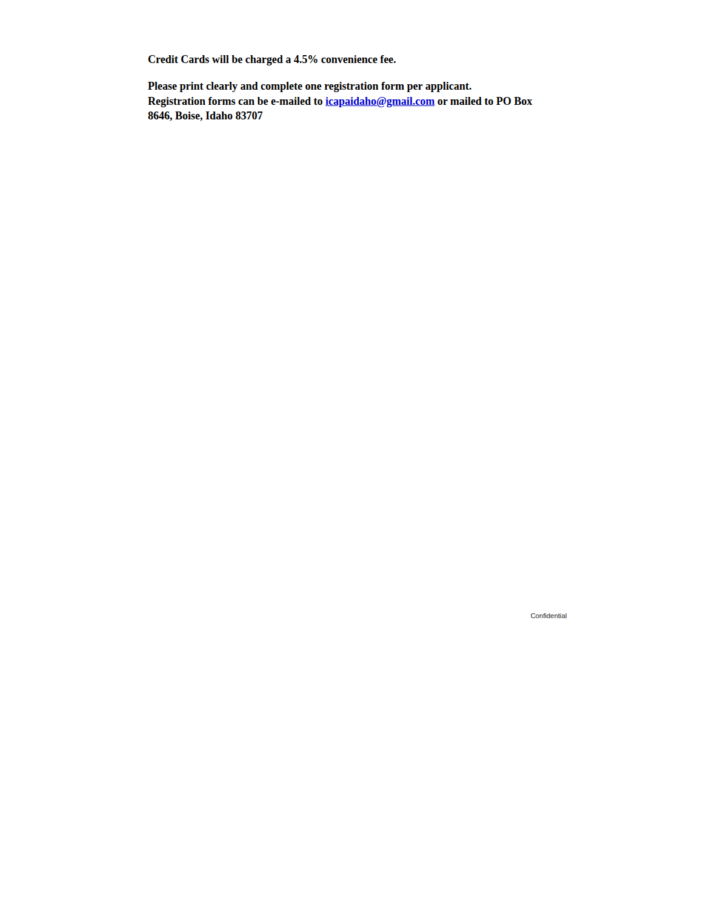Credit Cards will be charged a 4.5% convenience fee.
Please print clearly and complete one registration form per applicant.
Registration forms can be e-mailed to icapaidaho@gmail.com or mailed to PO Box 8646, Boise, Idaho 83707
Confidential